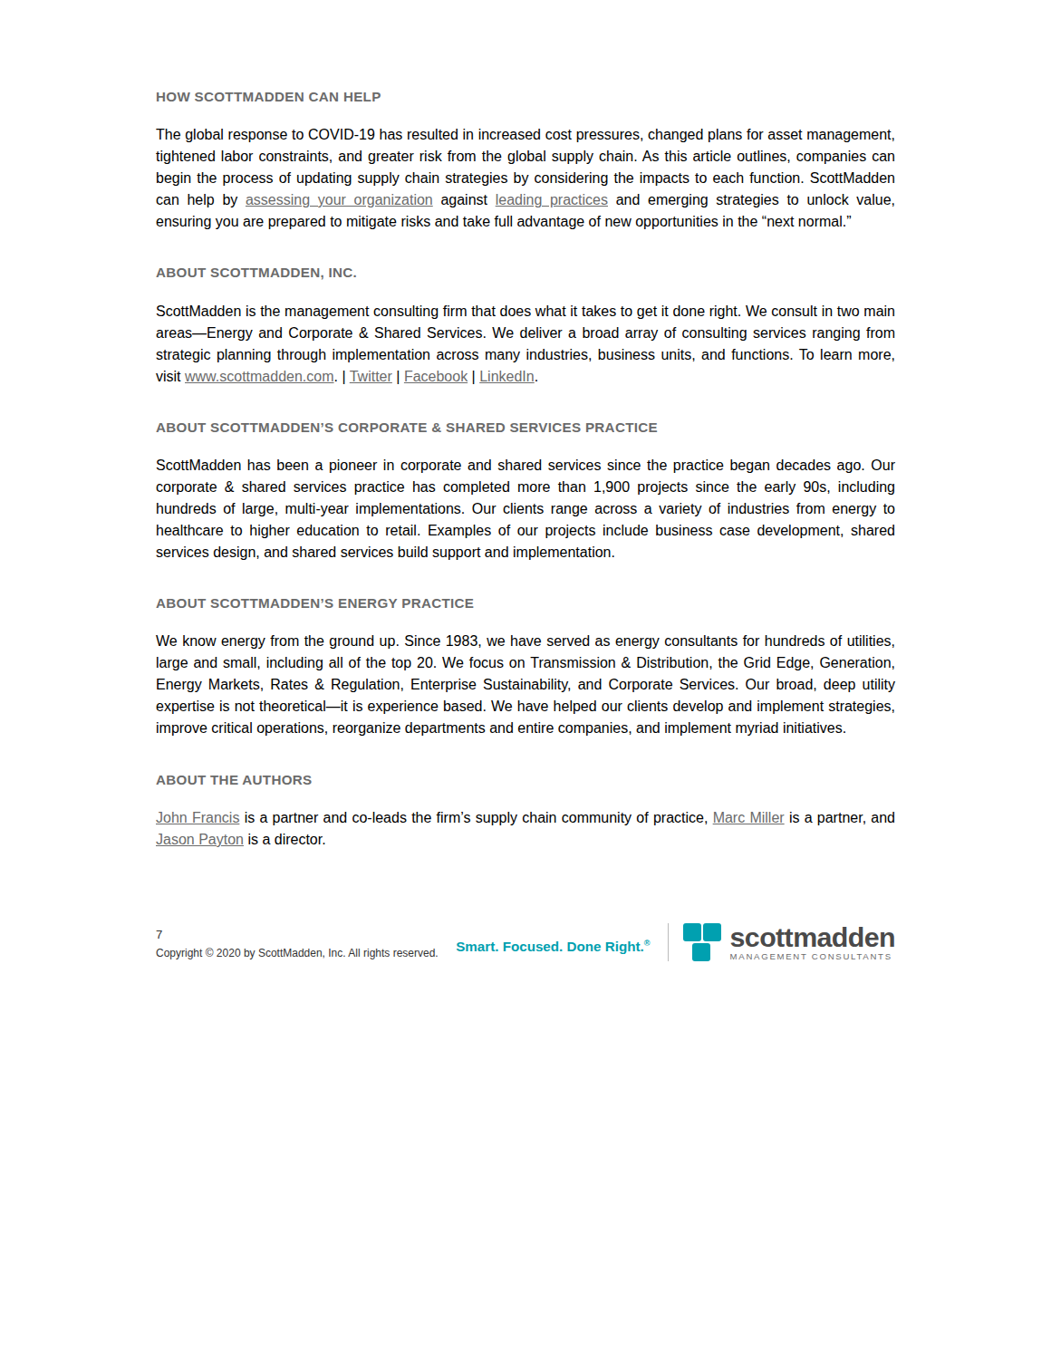How ScottMadden Can Help
The global response to COVID-19 has resulted in increased cost pressures, changed plans for asset management, tightened labor constraints, and greater risk from the global supply chain. As this article outlines, companies can begin the process of updating supply chain strategies by considering the impacts to each function. ScottMadden can help by assessing your organization against leading practices and emerging strategies to unlock value, ensuring you are prepared to mitigate risks and take full advantage of new opportunities in the “next normal.”
About ScottMadden, Inc.
ScottMadden is the management consulting firm that does what it takes to get it done right. We consult in two main areas—Energy and Corporate & Shared Services. We deliver a broad array of consulting services ranging from strategic planning through implementation across many industries, business units, and functions. To learn more, visit www.scottmadden.com. | Twitter | Facebook | LinkedIn.
About ScottMadden’s Corporate & Shared Services Practice
ScottMadden has been a pioneer in corporate and shared services since the practice began decades ago. Our corporate & shared services practice has completed more than 1,900 projects since the early 90s, including hundreds of large, multi-year implementations. Our clients range across a variety of industries from energy to healthcare to higher education to retail. Examples of our projects include business case development, shared services design, and shared services build support and implementation.
About ScottMadden’s Energy Practice
We know energy from the ground up. Since 1983, we have served as energy consultants for hundreds of utilities, large and small, including all of the top 20. We focus on Transmission & Distribution, the Grid Edge, Generation, Energy Markets, Rates & Regulation, Enterprise Sustainability, and Corporate Services. Our broad, deep utility expertise is not theoretical—it is experience based. We have helped our clients develop and implement strategies, improve critical operations, reorganize departments and entire companies, and implement myriad initiatives.
About the Authors
John Francis is a partner and co-leads the firm’s supply chain community of practice, Marc Miller is a partner, and Jason Payton is a director.
7
Copyright © 2020 by ScottMadden, Inc. All rights reserved.
Smart. Focused. Done Right.®
scottmadden
MANAGEMENT CONSULTANTS